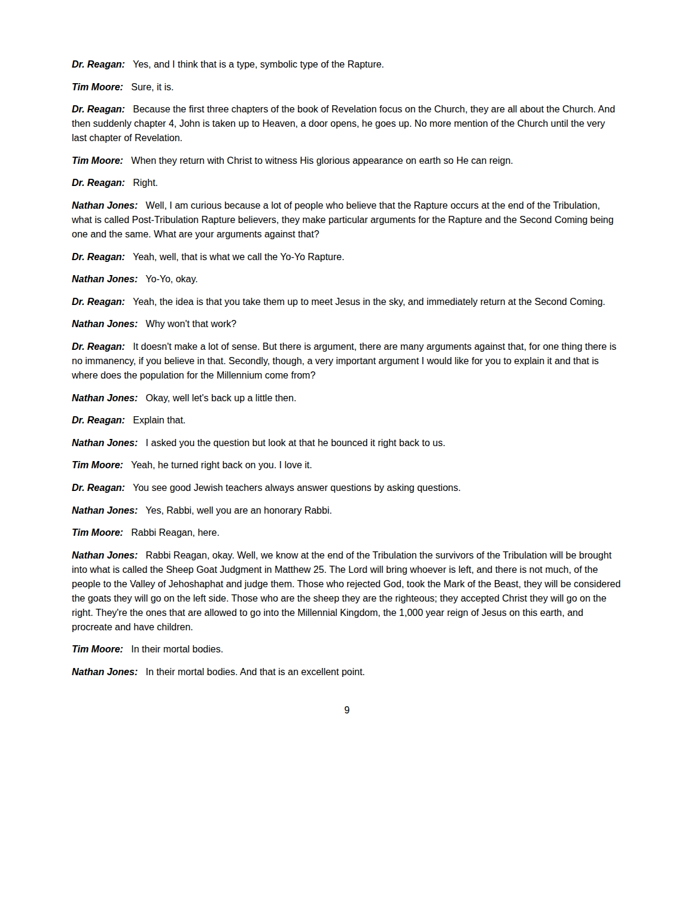Dr. Reagan: Yes, and I think that is a type, symbolic type of the Rapture.
Tim Moore: Sure, it is.
Dr. Reagan: Because the first three chapters of the book of Revelation focus on the Church, they are all about the Church. And then suddenly chapter 4, John is taken up to Heaven, a door opens, he goes up. No more mention of the Church until the very last chapter of Revelation.
Tim Moore: When they return with Christ to witness His glorious appearance on earth so He can reign.
Dr. Reagan: Right.
Nathan Jones: Well, I am curious because a lot of people who believe that the Rapture occurs at the end of the Tribulation, what is called Post-Tribulation Rapture believers, they make particular arguments for the Rapture and the Second Coming being one and the same. What are your arguments against that?
Dr. Reagan: Yeah, well, that is what we call the Yo-Yo Rapture.
Nathan Jones: Yo-Yo, okay.
Dr. Reagan: Yeah, the idea is that you take them up to meet Jesus in the sky, and immediately return at the Second Coming.
Nathan Jones: Why won't that work?
Dr. Reagan: It doesn't make a lot of sense. But there is argument, there are many arguments against that, for one thing there is no immanency, if you believe in that. Secondly, though, a very important argument I would like for you to explain it and that is where does the population for the Millennium come from?
Nathan Jones: Okay, well let's back up a little then.
Dr. Reagan: Explain that.
Nathan Jones: I asked you the question but look at that he bounced it right back to us.
Tim Moore: Yeah, he turned right back on you. I love it.
Dr. Reagan: You see good Jewish teachers always answer questions by asking questions.
Nathan Jones: Yes, Rabbi, well you are an honorary Rabbi.
Tim Moore: Rabbi Reagan, here.
Nathan Jones: Rabbi Reagan, okay. Well, we know at the end of the Tribulation the survivors of the Tribulation will be brought into what is called the Sheep Goat Judgment in Matthew 25. The Lord will bring whoever is left, and there is not much, of the people to the Valley of Jehoshaphat and judge them. Those who rejected God, took the Mark of the Beast, they will be considered the goats they will go on the left side. Those who are the sheep they are the righteous; they accepted Christ they will go on the right. They're the ones that are allowed to go into the Millennial Kingdom, the 1,000 year reign of Jesus on this earth, and procreate and have children.
Tim Moore: In their mortal bodies.
Nathan Jones: In their mortal bodies. And that is an excellent point.
9